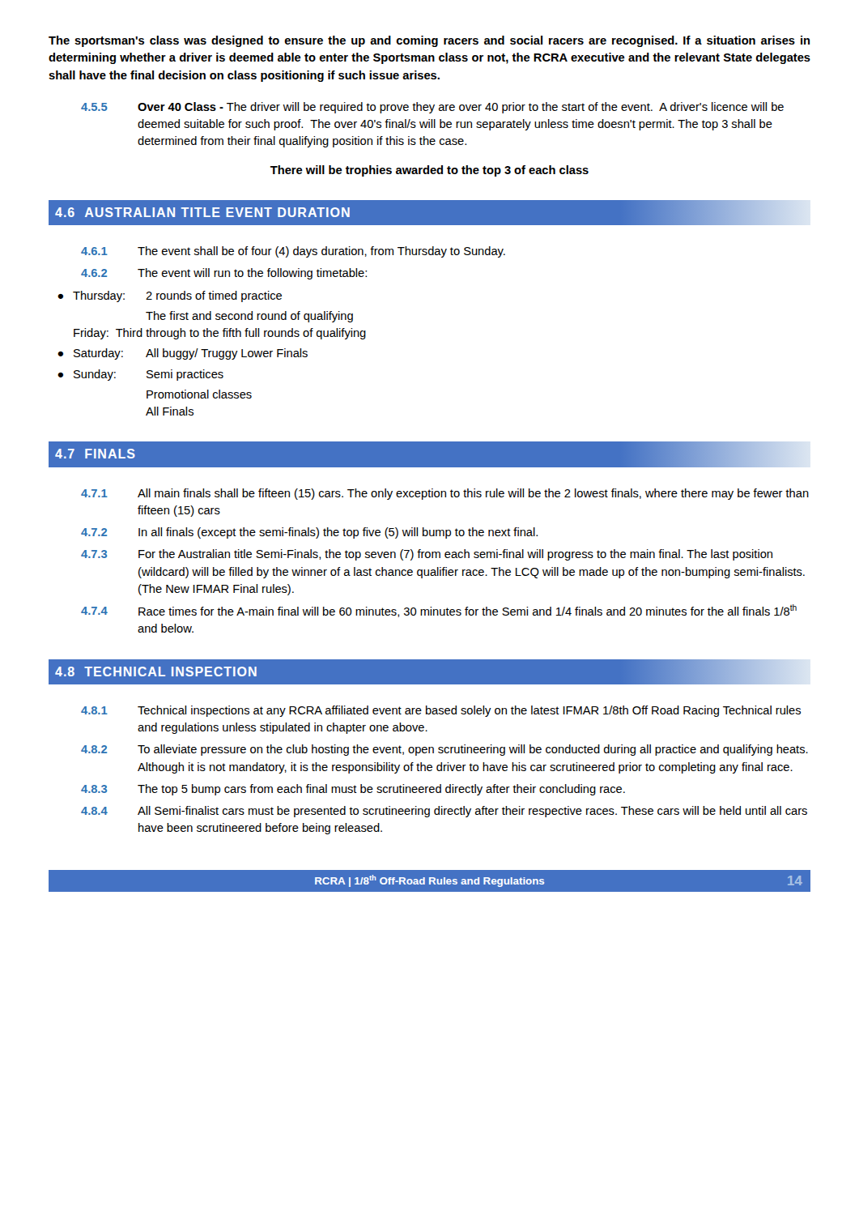The sportsman's class was designed to ensure the up and coming racers and social racers are recognised. If a situation arises in determining whether a driver is deemed able to enter the Sportsman class or not, the RCRA executive and the relevant State delegates shall have the final decision on class positioning if such issue arises.
4.5.5
Over 40 Class - The driver will be required to prove they are over 40 prior to the start of the event. A driver's licence will be deemed suitable for such proof. The over 40's final/s will be run separately unless time doesn't permit. The top 3 shall be determined from their final qualifying position if this is the case.
There will be trophies awarded to the top 3 of each class
4.6 AUSTRALIAN TITLE EVENT DURATION
4.6.1
The event shall be of four (4) days duration, from Thursday to Sunday.
4.6.2
The event will run to the following timetable:
● Thursday: 2 rounds of timed practice
The first and second round of qualifying
Friday: Third through to the fifth full rounds of qualifying
● Saturday: All buggy/ Truggy Lower Finals
● Sunday: Semi practices
Promotional classes
All Finals
4.7 FINALS
4.7.1
All main finals shall be fifteen (15) cars. The only exception to this rule will be the 2 lowest finals, where there may be fewer than fifteen (15) cars
4.7.2
In all finals (except the semi-finals) the top five (5) will bump to the next final.
4.7.3
For the Australian title Semi-Finals, the top seven (7) from each semi-final will progress to the main final. The last position (wildcard) will be filled by the winner of a last chance qualifier race. The LCQ will be made up of the non-bumping semi-finalists. (The New IFMAR Final rules).
4.7.4
Race times for the A-main final will be 60 minutes, 30 minutes for the Semi and 1/4 finals and 20 minutes for the all finals 1/8th and below.
4.8 TECHNICAL INSPECTION
4.8.1
Technical inspections at any RCRA affiliated event are based solely on the latest IFMAR 1/8th Off Road Racing Technical rules and regulations unless stipulated in chapter one above.
4.8.2
To alleviate pressure on the club hosting the event, open scrutineering will be conducted during all practice and qualifying heats. Although it is not mandatory, it is the responsibility of the driver to have his car scrutineered prior to completing any final race.
4.8.3
The top 5 bump cars from each final must be scrutineered directly after their concluding race.
4.8.4
All Semi-finalist cars must be presented to scrutineering directly after their respective races. These cars will be held until all cars have been scrutineered before being released.
RCRA | 1/8th Off-Road Rules and Regulations 14